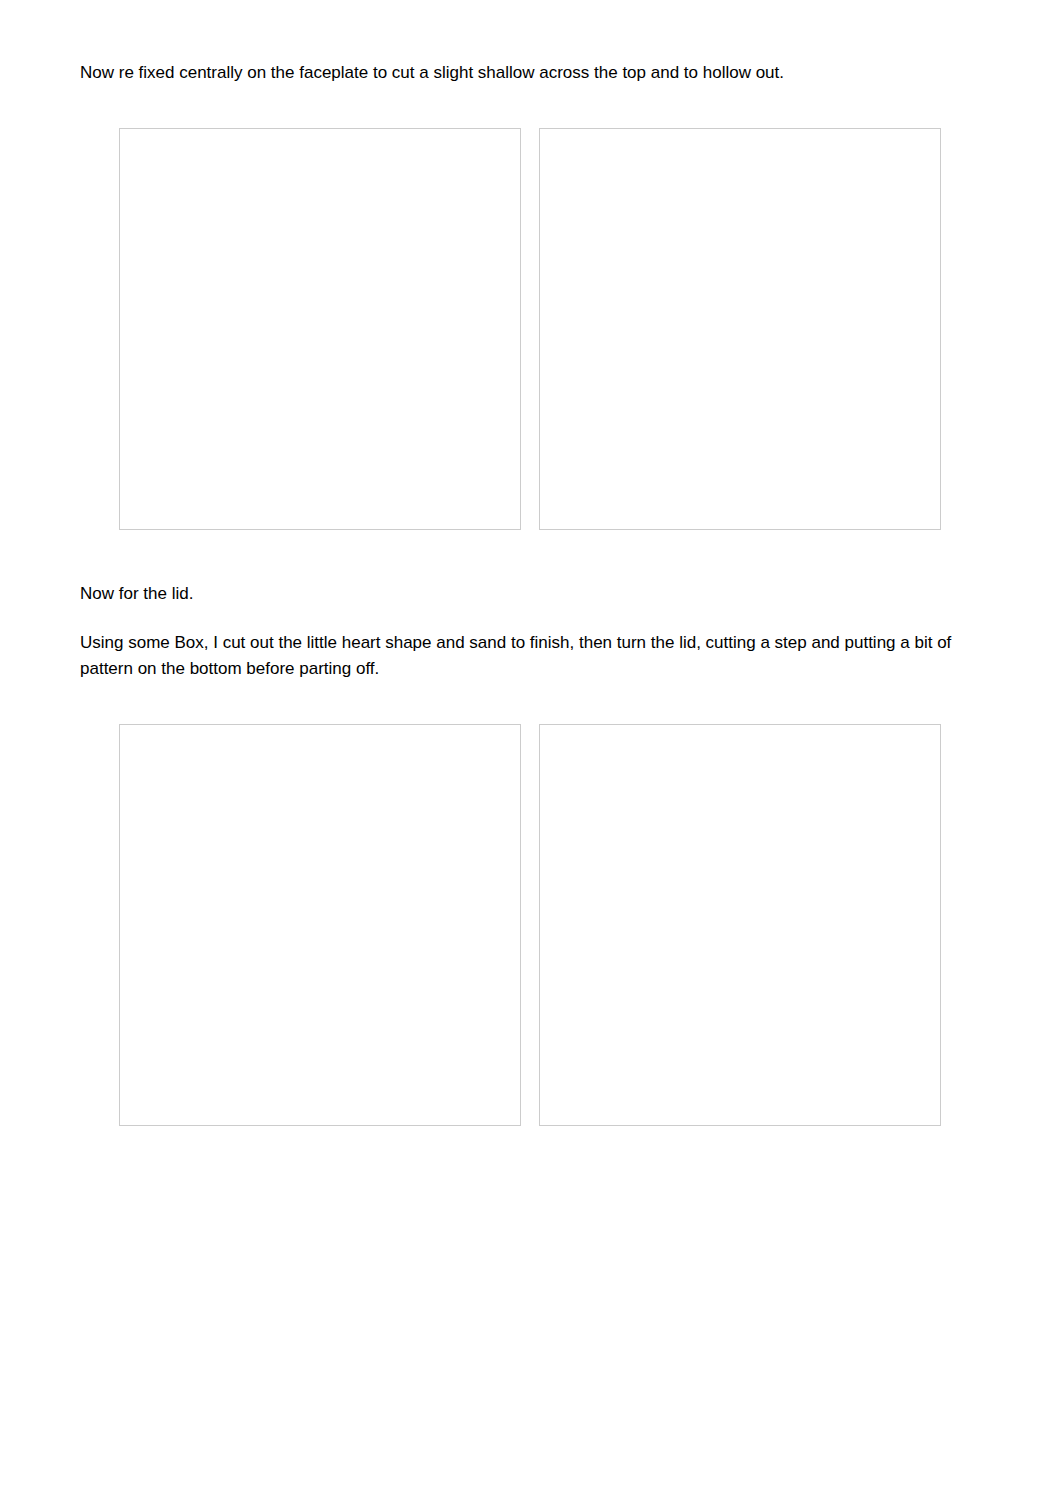Now re fixed centrally on the faceplate to cut a slight shallow across the top and to hollow out.
Now for the lid.
Using some Box, I cut out the little heart shape and sand to finish, then turn the lid, cutting a step and putting a bit of pattern on the bottom before parting off.